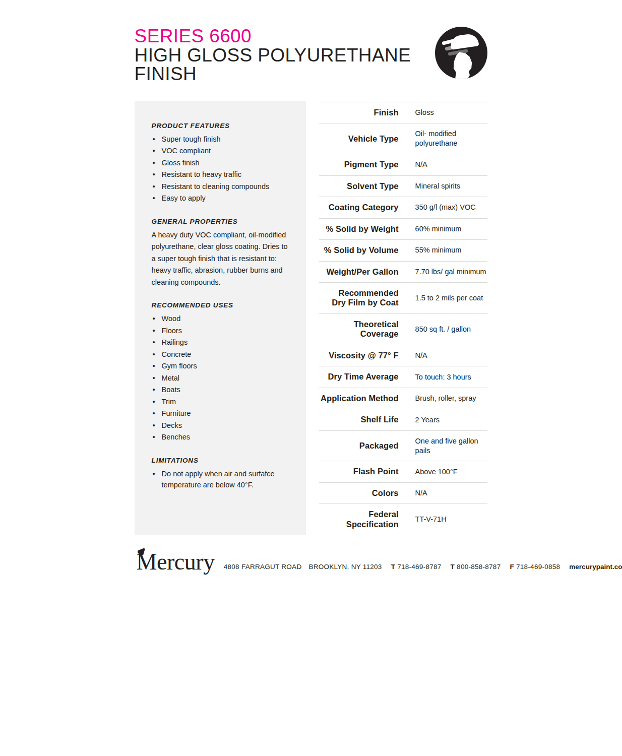Series 6600 High Gloss Polyurethane Finish
Product Features
Super tough finish
VOC compliant
Gloss finish
Resistant to heavy traffic
Resistant to cleaning compounds
Easy to apply
General Properties
A heavy duty VOC compliant, oil-modified polyurethane, clear gloss coating. Dries to a super tough finish that is resistant to: heavy traffic, abrasion, rubber burns and cleaning compounds.
Recommended Uses
Wood
Floors
Railings
Concrete
Gym floors
Metal
Boats
Trim
Furniture
Decks
Benches
Limitations
Do not apply when air and surfafce temperature are below 40°F.
| Finish | Gloss |
| Vehicle Type | Oil- modified polyurethane |
| Pigment Type | N/A |
| Solvent Type | Mineral spirits |
| Coating Category | 350 g/l (max) VOC |
| % Solid by Weight | 60% minimum |
| % Solid by Volume | 55% minimum |
| Weight/Per Gallon | 7.70 lbs/ gal minimum |
| Recommended Dry Film by Coat | 1.5 to 2 mils per coat |
| Theoretical Coverage | 850 sq ft. / gallon |
| Viscosity @ 77° F | N/A |
| Dry Time Average | To touch: 3 hours |
| Application Method | Brush, roller, spray |
| Shelf Life | 2 Years |
| Packaged | One and five gallon pails |
| Flash Point | Above 100°F |
| Colors | N/A |
| Federal Specification | TT-V-71H |
Mercury
4808 Farragut Road Brooklyn, NY 11203 T 718-469-8787 T 800-858-8787 F 718-469-0858 mercurypaint.com